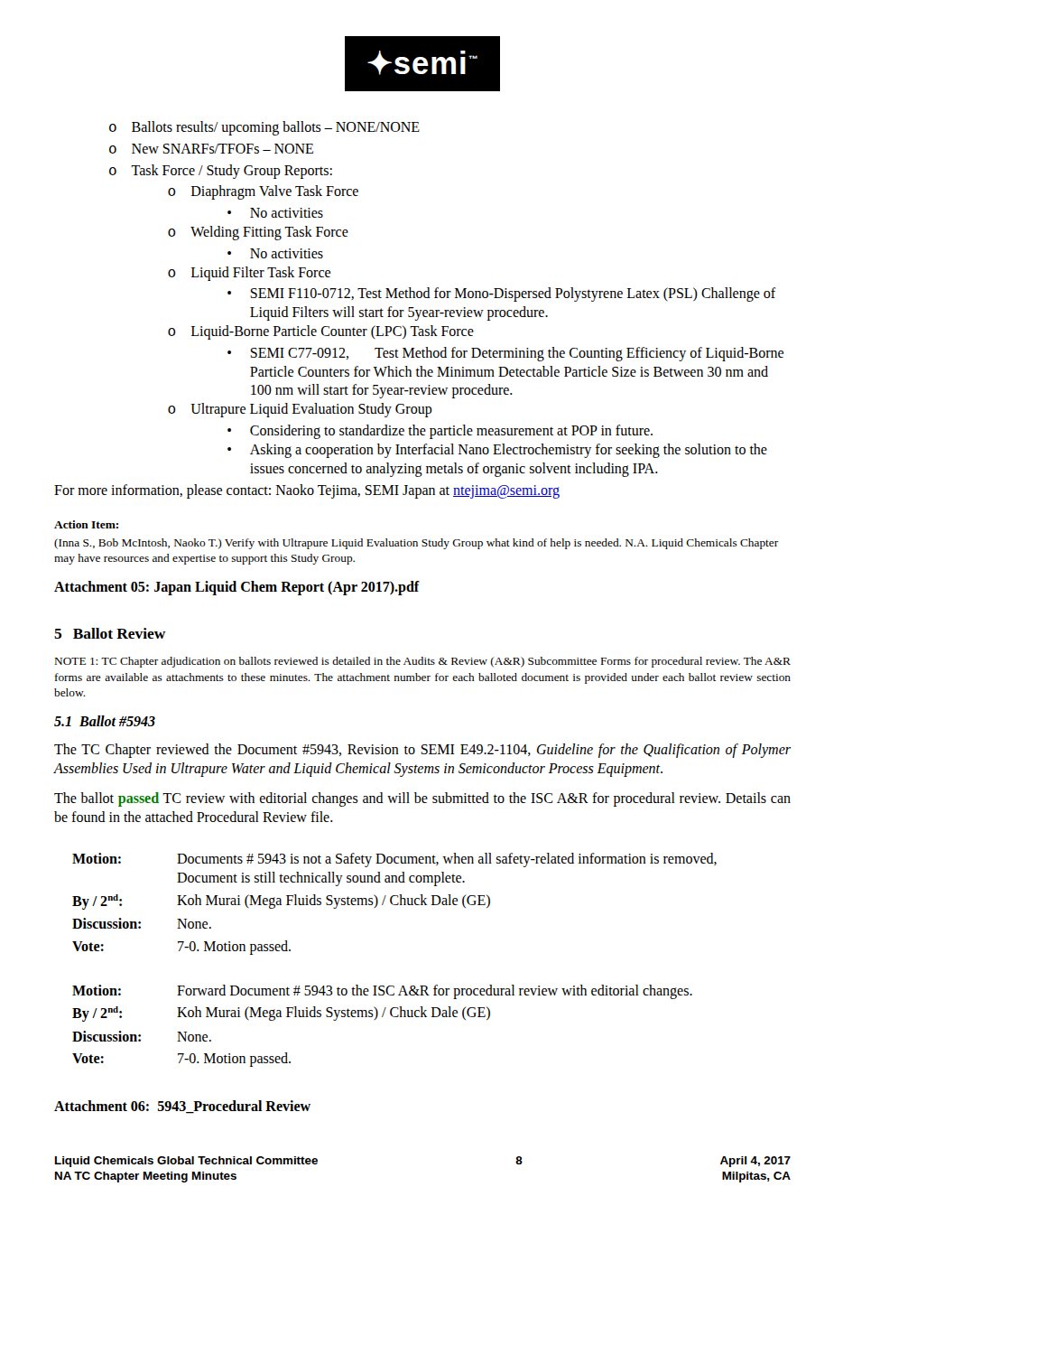✦semi™
Ballots results/ upcoming ballots – NONE/NONE
New SNARFs/TFOFs – NONE
Task Force / Study Group Reports:
Diaphragm Valve Task Force
No activities
Welding Fitting Task Force
No activities
Liquid Filter Task Force
SEMI F110-0712, Test Method for Mono-Dispersed Polystyrene Latex (PSL) Challenge of Liquid Filters will start for 5year-review procedure.
Liquid-Borne Particle Counter (LPC) Task Force
SEMI C77-0912, Test Method for Determining the Counting Efficiency of Liquid-Borne Particle Counters for Which the Minimum Detectable Particle Size is Between 30 nm and 100 nm will start for 5year-review procedure.
Ultrapure Liquid Evaluation Study Group
Considering to standardize the particle measurement at POP in future.
Asking a cooperation by Interfacial Nano Electrochemistry for seeking the solution to the issues concerned to analyzing metals of organic solvent including IPA.
For more information, please contact: Naoko Tejima, SEMI Japan at ntejima@semi.org
Action Item:
(Inna S., Bob McIntosh, Naoko T.) Verify with Ultrapure Liquid Evaluation Study Group what kind of help is needed. N.A. Liquid Chemicals Chapter may have resources and expertise to support this Study Group.
Attachment 05: Japan Liquid Chem Report (Apr 2017).pdf
5 Ballot Review
NOTE 1: TC Chapter adjudication on ballots reviewed is detailed in the Audits & Review (A&R) Subcommittee Forms for procedural review. The A&R forms are available as attachments to these minutes. The attachment number for each balloted document is provided under each ballot review section below.
5.1 Ballot #5943
The TC Chapter reviewed the Document #5943, Revision to SEMI E49.2-1104, Guideline for the Qualification of Polymer Assemblies Used in Ultrapure Water and Liquid Chemical Systems in Semiconductor Process Equipment.
The ballot passed TC review with editorial changes and will be submitted to the ISC A&R for procedural review. Details can be found in the attached Procedural Review file.
| Motion: | Documents # 5943 is not a Safety Document, when all safety-related information is removed, Document is still technically sound and complete. |
| By / 2 nd : | Koh Murai (Mega Fluids Systems) / Chuck Dale (GE) |
| Discussion: | None. |
| Vote: | 7-0. Motion passed. |
| Motion: | Forward Document # 5943 to the ISC A&R for procedural review with editorial changes. |
| By / 2 nd : | Koh Murai (Mega Fluids Systems) / Chuck Dale (GE) |
| Discussion: | None. |
| Vote: | 7-0. Motion passed. |
Attachment 06: 5943_Procedural Review
Liquid Chemicals Global Technical Committee
NA TC Chapter Meeting Minutes
8
April 4, 2017
Milpitas, CA